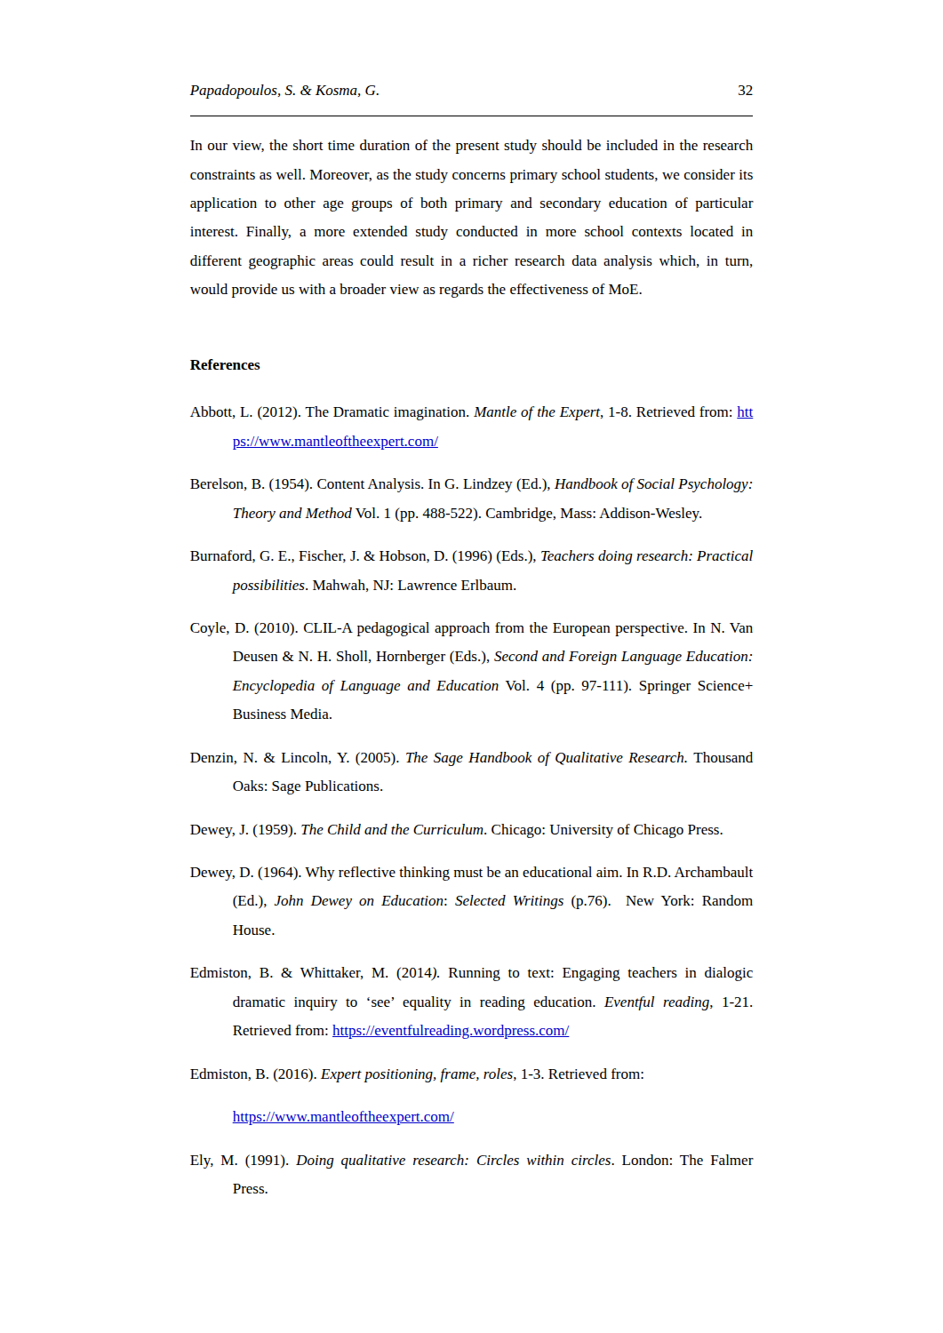Papadopoulos, S. & Kosma, G. 32
In our view, the short time duration of the present study should be included in the research constraints as well. Moreover, as the study concerns primary school students, we consider its application to other age groups of both primary and secondary education of particular interest. Finally, a more extended study conducted in more school contexts located in different geographic areas could result in a richer research data analysis which, in turn, would provide us with a broader view as regards the effectiveness of MoE.
References
Abbott, L. (2012). The Dramatic imagination. Mantle of the Expert, 1-8. Retrieved from: https://www.mantleoftheexpert.com/
Berelson, B. (1954). Content Analysis. In G. Lindzey (Ed.), Handbook of Social Psychology: Theory and Method Vol. 1 (pp. 488-522). Cambridge, Mass: Addison-Wesley.
Burnaford, G. E., Fischer, J. & Hobson, D. (1996) (Eds.), Teachers doing research: Practical possibilities. Mahwah, NJ: Lawrence Erlbaum.
Coyle, D. (2010). CLIL-A pedagogical approach from the European perspective. In N. Van Deusen & N. H. Sholl, Hornberger (Eds.), Second and Foreign Language Education: Encyclopedia of Language and Education Vol. 4 (pp. 97-111). Springer Science+ Business Media.
Denzin, N. & Lincoln, Y. (2005). The Sage Handbook of Qualitative Research. Thousand Oaks: Sage Publications.
Dewey, J. (1959). The Child and the Curriculum. Chicago: University of Chicago Press.
Dewey, D. (1964). Why reflective thinking must be an educational aim. In R.D. Archambault (Ed.), John Dewey on Education: Selected Writings (p.76). New York: Random House.
Edmiston, B. & Whittaker, M. (2014). Running to text: Engaging teachers in dialogic dramatic inquiry to ‘see’ equality in reading education. Eventful reading, 1-21. Retrieved from: https://eventfulreading.wordpress.com/
Edmiston, B. (2016). Expert positioning, frame, roles, 1-3. Retrieved from:
https://www.mantleoftheexpert.com/
Ely, M. (1991). Doing qualitative research: Circles within circles. London: The Falmer Press.